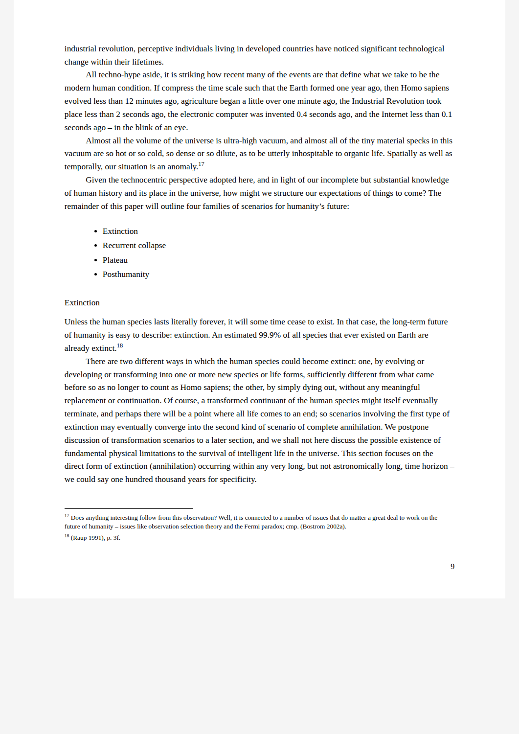industrial revolution, perceptive individuals living in developed countries have noticed significant technological change within their lifetimes.
All techno-hype aside, it is striking how recent many of the events are that define what we take to be the modern human condition. If compress the time scale such that the Earth formed one year ago, then Homo sapiens evolved less than 12 minutes ago, agriculture began a little over one minute ago, the Industrial Revolution took place less than 2 seconds ago, the electronic computer was invented 0.4 seconds ago, and the Internet less than 0.1 seconds ago – in the blink of an eye.
Almost all the volume of the universe is ultra-high vacuum, and almost all of the tiny material specks in this vacuum are so hot or so cold, so dense or so dilute, as to be utterly inhospitable to organic life. Spatially as well as temporally, our situation is an anomaly.17
Given the technocentric perspective adopted here, and in light of our incomplete but substantial knowledge of human history and its place in the universe, how might we structure our expectations of things to come? The remainder of this paper will outline four families of scenarios for humanity’s future:
Extinction
Recurrent collapse
Plateau
Posthumanity
Extinction
Unless the human species lasts literally forever, it will some time cease to exist. In that case, the long-term future of humanity is easy to describe: extinction. An estimated 99.9% of all species that ever existed on Earth are already extinct.18
There are two different ways in which the human species could become extinct: one, by evolving or developing or transforming into one or more new species or life forms, sufficiently different from what came before so as no longer to count as Homo sapiens; the other, by simply dying out, without any meaningful replacement or continuation. Of course, a transformed continuant of the human species might itself eventually terminate, and perhaps there will be a point where all life comes to an end; so scenarios involving the first type of extinction may eventually converge into the second kind of scenario of complete annihilation. We postpone discussion of transformation scenarios to a later section, and we shall not here discuss the possible existence of fundamental physical limitations to the survival of intelligent life in the universe. This section focuses on the direct form of extinction (annihilation) occurring within any very long, but not astronomically long, time horizon – we could say one hundred thousand years for specificity.
17 Does anything interesting follow from this observation? Well, it is connected to a number of issues that do matter a great deal to work on the future of humanity – issues like observation selection theory and the Fermi paradox; cmp. (Bostrom 2002a).
18 (Raup 1991), p. 3f.
9